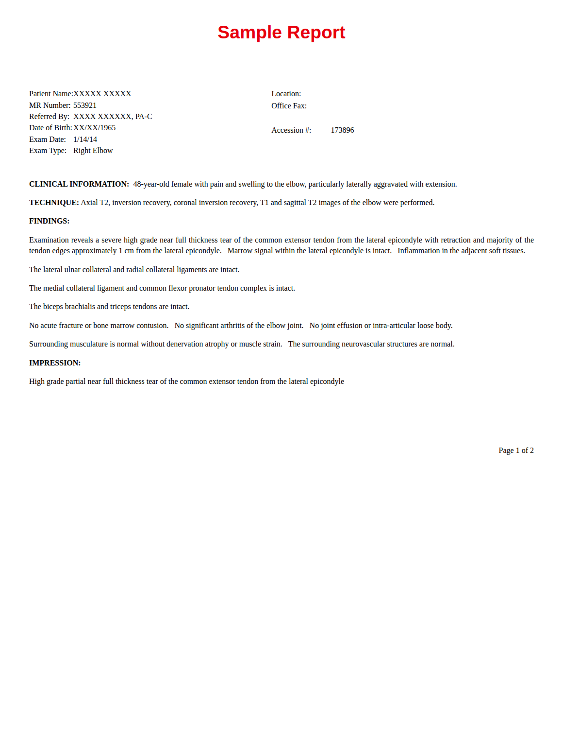Sample Report
| / Patient Name: / XXXXX XXXXX / / MR Number: / 553921 / / Referred By: / XXXX XXXXXX, PA-C / / Date of Birth: / XX/XX/1965 / / Exam Date: / 1/14/14 / / Exam Type: / Right Elbow / | Location: Office Fax: Accession #: 173896 |
CLINICAL INFORMATION: 48-year-old female with pain and swelling to the elbow, particularly laterally aggravated with extension.
TECHNIQUE: Axial T2, inversion recovery, coronal inversion recovery, T1 and sagittal T2 images of the elbow were performed.
FINDINGS:
Examination reveals a severe high grade near full thickness tear of the common extensor tendon from the lateral epicondyle with retraction and majority of the tendon edges approximately 1 cm from the lateral epicondyle. Marrow signal within the lateral epicondyle is intact. Inflammation in the adjacent soft tissues.
The lateral ulnar collateral and radial collateral ligaments are intact.
The medial collateral ligament and common flexor pronator tendon complex is intact.
The biceps brachialis and triceps tendons are intact.
No acute fracture or bone marrow contusion. No significant arthritis of the elbow joint. No joint effusion or intra-articular loose body.
Surrounding musculature is normal without denervation atrophy or muscle strain. The surrounding neurovascular structures are normal.
IMPRESSION:
High grade partial near full thickness tear of the common extensor tendon from the lateral epicondyle
Page 1 of 2